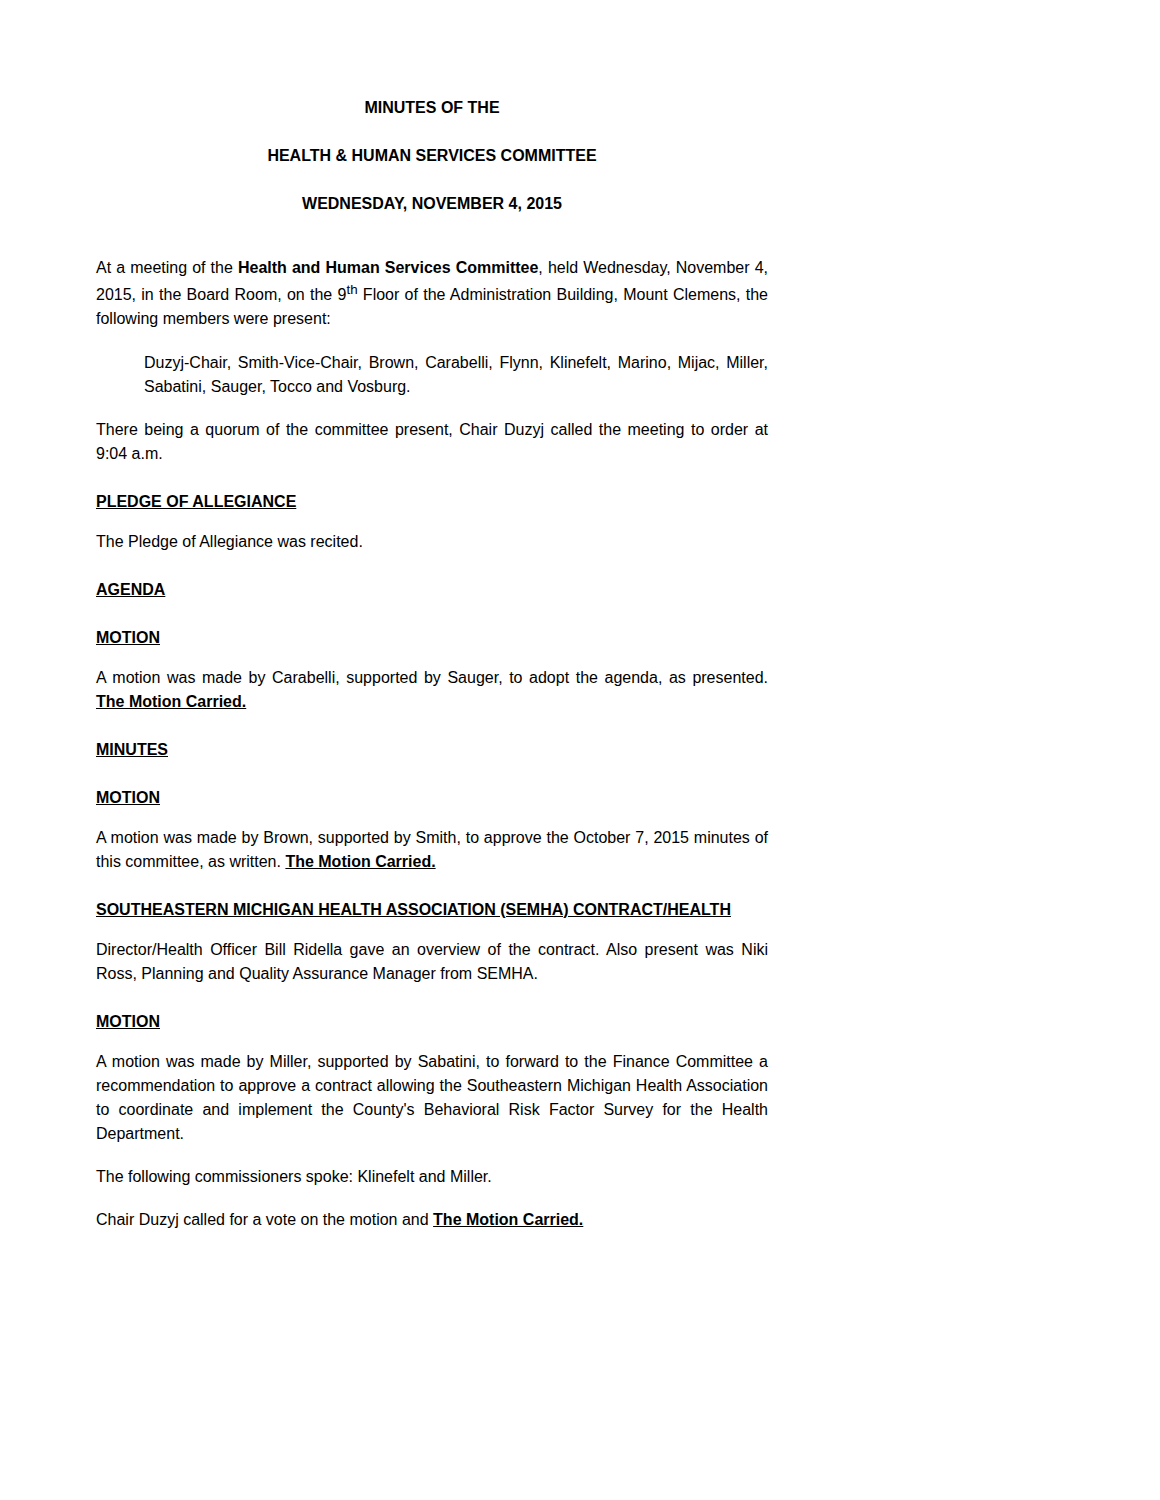Minutes of the
Health & Human Services Committee
Wednesday, November 4, 2015
At a meeting of the Health and Human Services Committee, held Wednesday, November 4, 2015, in the Board Room, on the 9th Floor of the Administration Building, Mount Clemens, the following members were present:
Duzyj-Chair, Smith-Vice-Chair, Brown, Carabelli, Flynn, Klinefelt, Marino, Mijac, Miller, Sabatini, Sauger, Tocco and Vosburg.
There being a quorum of the committee present, Chair Duzyj called the meeting to order at 9:04 a.m.
Pledge of Allegiance
The Pledge of Allegiance was recited.
Agenda
Motion
A motion was made by Carabelli, supported by Sauger, to adopt the agenda, as presented. The Motion Carried.
Minutes
Motion
A motion was made by Brown, supported by Smith, to approve the October 7, 2015 minutes of this committee, as written. The Motion Carried.
Southeastern Michigan Health Association (SEMHA) Contract/Health
Director/Health Officer Bill Ridella gave an overview of the contract. Also present was Niki Ross, Planning and Quality Assurance Manager from SEMHA.
Motion
A motion was made by Miller, supported by Sabatini, to forward to the Finance Committee a recommendation to approve a contract allowing the Southeastern Michigan Health Association to coordinate and implement the County's Behavioral Risk Factor Survey for the Health Department.
The following commissioners spoke: Klinefelt and Miller.
Chair Duzyj called for a vote on the motion and The Motion Carried.